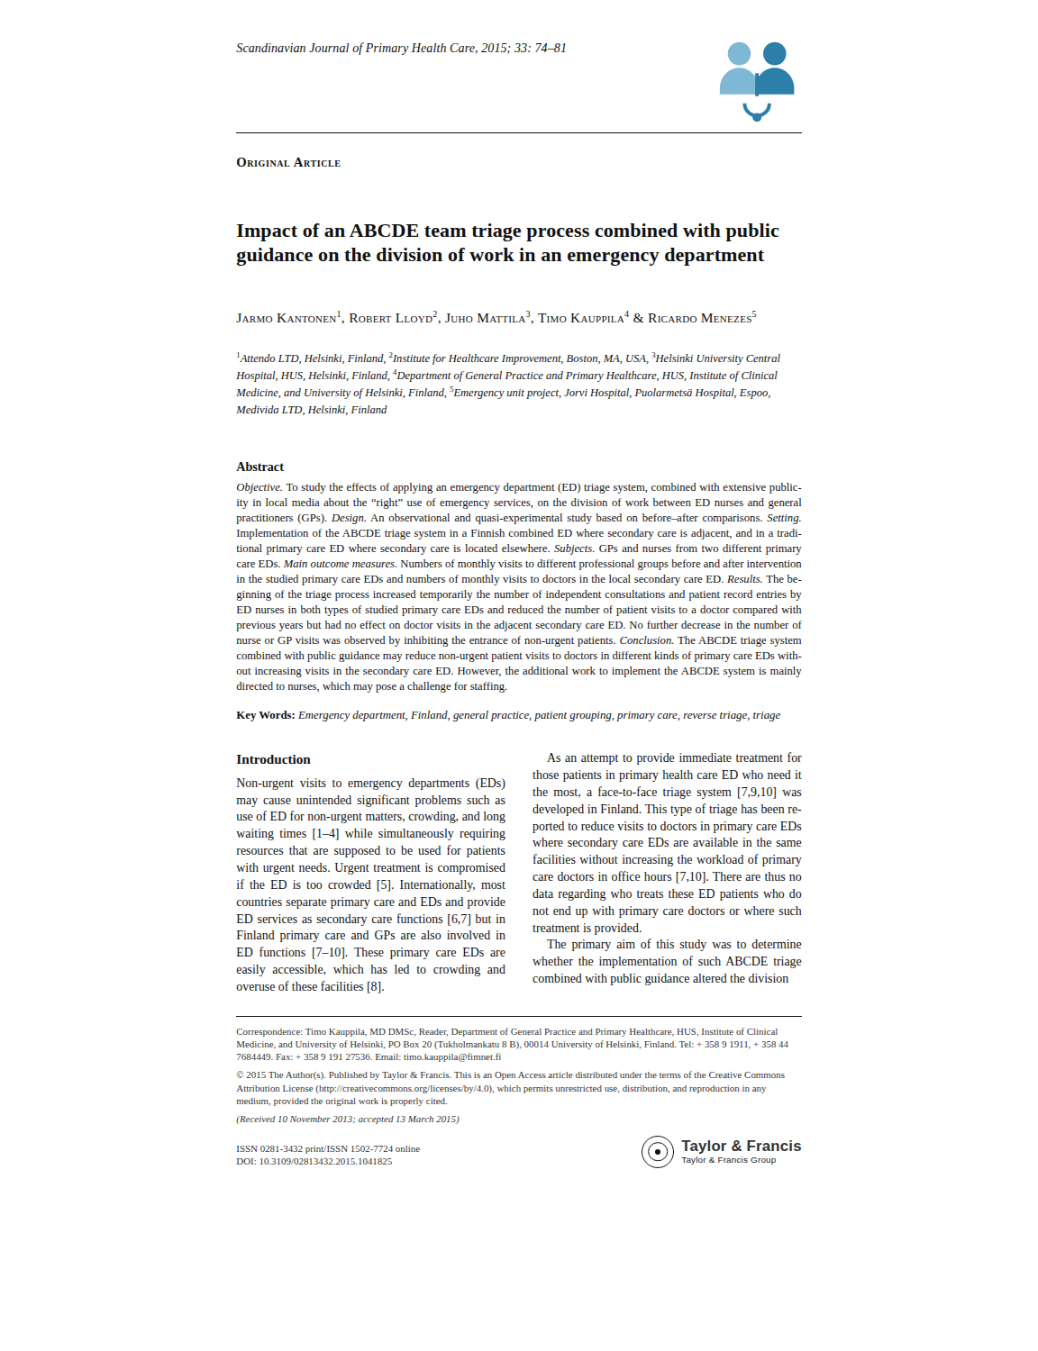Scandinavian Journal of Primary Health Care, 2015; 33: 74–81
Original Article
Impact of an ABCDE team triage process combined with public guidance on the division of work in an emergency department
Jarmo Kantonen1, Robert Lloyd2, Juho Mattila3, Timo Kauppila4 & Ricardo Menezes5
1Attendo LTD, Helsinki, Finland, 2Institute for Healthcare Improvement, Boston, MA, USA, 3Helsinki University Central Hospital, HUS, Helsinki, Finland, 4Department of General Practice and Primary Healthcare, HUS, Institute of Clinical Medicine, and University of Helsinki, Finland, 5Emergency unit project, Jorvi Hospital, Puolarmetsä Hospital, Espoo, Medivida LTD, Helsinki, Finland
Abstract
Objective. To study the effects of applying an emergency department (ED) triage system, combined with extensive publicity in local media about the “right” use of emergency services, on the division of work between ED nurses and general practitioners (GPs). Design. An observational and quasi-experimental study based on before–after comparisons. Setting. Implementation of the ABCDE triage system in a Finnish combined ED where secondary care is adjacent, and in a traditional primary care ED where secondary care is located elsewhere. Subjects. GPs and nurses from two different primary care EDs. Main outcome measures. Numbers of monthly visits to different professional groups before and after intervention in the studied primary care EDs and numbers of monthly visits to doctors in the local secondary care ED. Results. The beginning of the triage process increased temporarily the number of independent consultations and patient record entries by ED nurses in both types of studied primary care EDs and reduced the number of patient visits to a doctor compared with previous years but had no effect on doctor visits in the adjacent secondary care ED. No further decrease in the number of nurse or GP visits was observed by inhibiting the entrance of non-urgent patients. Conclusion. The ABCDE triage system combined with public guidance may reduce non-urgent patient visits to doctors in different kinds of primary care EDs without increasing visits in the secondary care ED. However, the additional work to implement the ABCDE system is mainly directed to nurses, which may pose a challenge for staffing.
Key Words: Emergency department, Finland, general practice, patient grouping, primary care, reverse triage, triage
Introduction
Non-urgent visits to emergency departments (EDs) may cause unintended significant problems such as use of ED for non-urgent matters, crowding, and long waiting times [1–4] while simultaneously requiring resources that are supposed to be used for patients with urgent needs. Urgent treatment is compromised if the ED is too crowded [5]. Internationally, most countries separate primary care and EDs and provide ED services as secondary care functions [6,7] but in Finland primary care and GPs are also involved in ED functions [7–10]. These primary care EDs are easily accessible, which has led to crowding and overuse of these facilities [8].
As an attempt to provide immediate treatment for those patients in primary health care ED who need it the most, a face-to-face triage system [7,9,10] was developed in Finland. This type of triage has been reported to reduce visits to doctors in primary care EDs where secondary care EDs are available in the same facilities without increasing the workload of primary care doctors in office hours [7,10]. There are thus no data regarding who treats these ED patients who do not end up with primary care doctors or where such treatment is provided.
The primary aim of this study was to determine whether the implementation of such ABCDE triage combined with public guidance altered the division
Correspondence: Timo Kauppila, MD DMSc, Reader, Department of General Practice and Primary Healthcare, HUS, Institute of Clinical Medicine, and University of Helsinki, PO Box 20 (Tukholmankatu 8 B), 00014 University of Helsinki, Finland. Tel: + 358 9 1911, + 358 44 7684449. Fax: + 358 9 191 27536. Email: timo.kauppila@fimnet.fi
© 2015 The Author(s). Published by Taylor & Francis. This is an Open Access article distributed under the terms of the Creative Commons Attribution License (http://creativecommons.org/licenses/by/4.0), which permits unrestricted use, distribution, and reproduction in any medium, provided the original work is properly cited.
(Received 10 November 2013; accepted 13 March 2015)
ISSN 0281-3432 print/ISSN 1502-7724 online
DOI: 10.3109/02813432.2015.1041825
Taylor & Francis
Taylor & Francis Group